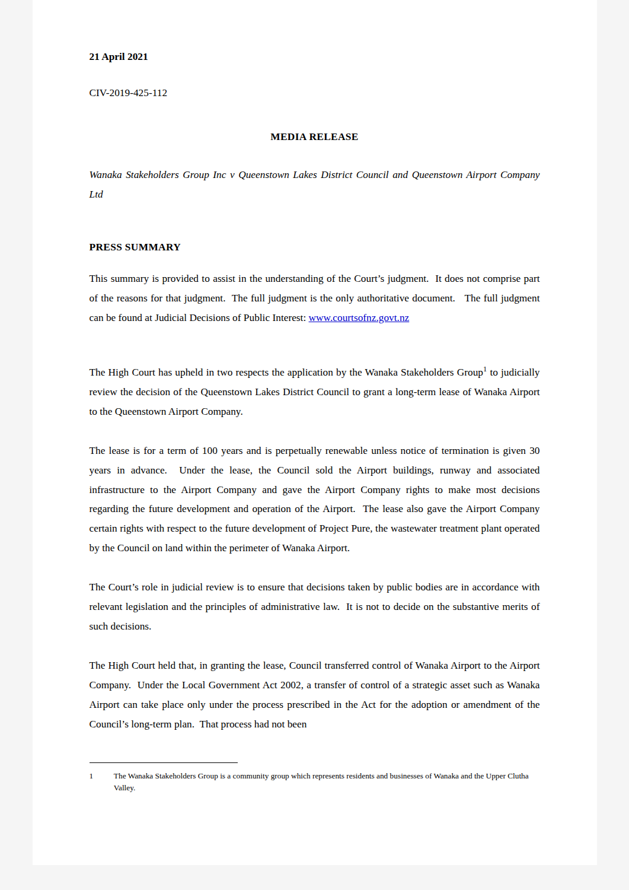21 April 2021
CIV-2019-425-112
MEDIA RELEASE
Wanaka Stakeholders Group Inc v Queenstown Lakes District Council and Queenstown Airport Company Ltd
PRESS SUMMARY
This summary is provided to assist in the understanding of the Court’s judgment. It does not comprise part of the reasons for that judgment. The full judgment is the only authoritative document. The full judgment can be found at Judicial Decisions of Public Interest: www.courtsofnz.govt.nz
The High Court has upheld in two respects the application by the Wanaka Stakeholders Group1 to judicially review the decision of the Queenstown Lakes District Council to grant a long-term lease of Wanaka Airport to the Queenstown Airport Company.
The lease is for a term of 100 years and is perpetually renewable unless notice of termination is given 30 years in advance. Under the lease, the Council sold the Airport buildings, runway and associated infrastructure to the Airport Company and gave the Airport Company rights to make most decisions regarding the future development and operation of the Airport. The lease also gave the Airport Company certain rights with respect to the future development of Project Pure, the wastewater treatment plant operated by the Council on land within the perimeter of Wanaka Airport.
The Court’s role in judicial review is to ensure that decisions taken by public bodies are in accordance with relevant legislation and the principles of administrative law. It is not to decide on the substantive merits of such decisions.
The High Court held that, in granting the lease, Council transferred control of Wanaka Airport to the Airport Company. Under the Local Government Act 2002, a transfer of control of a strategic asset such as Wanaka Airport can take place only under the process prescribed in the Act for the adoption or amendment of the Council’s long-term plan. That process had not been
1
The Wanaka Stakeholders Group is a community group which represents residents and businesses of Wanaka and the Upper Clutha Valley.